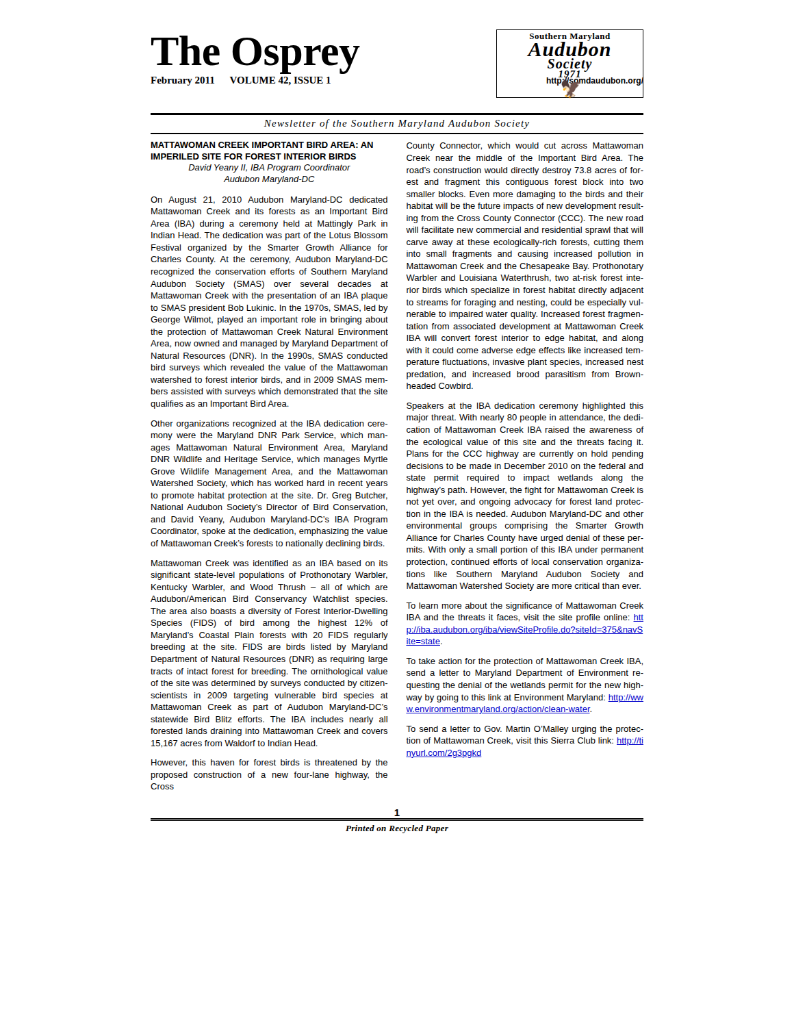Southern Maryland
Audubon
Society
1971
🦅
The Osprey
February 2011 VOLUME 42, ISSUE 1
http://somdaudubon.org/
Newsletter of the Southern Maryland Audubon Society
Mattawoman Creek Important Bird Area: An Imperiled Site for Forest Interior Birds
David Yeany II, IBA Program Coordinator
Audubon Maryland-DC
On August 21, 2010 Audubon Maryland-DC dedicated Mattawoman Creek and its forests as an Important Bird Area (IBA) during a ceremony held at Mattingly Park in Indian Head. The dedication was part of the Lotus Blossom Festival organized by the Smarter Growth Alliance for Charles County. At the ceremony, Audubon Maryland-DC recognized the conservation efforts of Southern Maryland Audubon Society (SMAS) over several decades at Mattawoman Creek with the presentation of an IBA plaque to SMAS president Bob Lukinic. In the 1970s, SMAS, led by George Wilmot, played an important role in bringing about the protection of Mattawoman Creek Natural Environment Area, now owned and managed by Maryland Department of Natural Resources (DNR). In the 1990s, SMAS conducted bird surveys which revealed the value of the Mattawoman watershed to forest interior birds, and in 2009 SMAS members assisted with surveys which demonstrated that the site qualifies as an Important Bird Area.
Other organizations recognized at the IBA dedication ceremony were the Maryland DNR Park Service, which manages Mattawoman Natural Environment Area, Maryland DNR Wildlife and Heritage Service, which manages Myrtle Grove Wildlife Management Area, and the Mattawoman Watershed Society, which has worked hard in recent years to promote habitat protection at the site. Dr. Greg Butcher, National Audubon Society’s Director of Bird Conservation, and David Yeany, Audubon Maryland-DC’s IBA Program Coordinator, spoke at the dedication, emphasizing the value of Mattawoman Creek’s forests to nationally declining birds.
Mattawoman Creek was identified as an IBA based on its significant state-level populations of Prothonotary Warbler, Kentucky Warbler, and Wood Thrush – all of which are Audubon/American Bird Conservancy Watchlist species. The area also boasts a diversity of Forest Interior-Dwelling Species (FIDS) of bird among the highest 12% of Maryland’s Coastal Plain forests with 20 FIDS regularly breeding at the site. FIDS are birds listed by Maryland Department of Natural Resources (DNR) as requiring large tracts of intact forest for breeding. The ornithological value of the site was determined by surveys conducted by citizen-scientists in 2009 targeting vulnerable bird species at Mattawoman Creek as part of Audubon Maryland-DC’s statewide Bird Blitz efforts. The IBA includes nearly all forested lands draining into Mattawoman Creek and covers 15,167 acres from Waldorf to Indian Head.
However, this haven for forest birds is threatened by the proposed construction of a new four-lane highway, the Cross
County Connector, which would cut across Mattawoman Creek near the middle of the Important Bird Area. The road’s construction would directly destroy 73.8 acres of forest and fragment this contiguous forest block into two smaller blocks. Even more damaging to the birds and their habitat will be the future impacts of new development resulting from the Cross County Connector (CCC). The new road will facilitate new commercial and residential sprawl that will carve away at these ecologically-rich forests, cutting them into small fragments and causing increased pollution in Mattawoman Creek and the Chesapeake Bay. Prothonotary Warbler and Louisiana Waterthrush, two at-risk forest interior birds which specialize in forest habitat directly adjacent to streams for foraging and nesting, could be especially vulnerable to impaired water quality. Increased forest fragmentation from associated development at Mattawoman Creek IBA will convert forest interior to edge habitat, and along with it could come adverse edge effects like increased temperature fluctuations, invasive plant species, increased nest predation, and increased brood parasitism from Brown-headed Cowbird.
Speakers at the IBA dedication ceremony highlighted this major threat. With nearly 80 people in attendance, the dedication of Mattawoman Creek IBA raised the awareness of the ecological value of this site and the threats facing it. Plans for the CCC highway are currently on hold pending decisions to be made in December 2010 on the federal and state permit required to impact wetlands along the highway’s path. However, the fight for Mattawoman Creek is not yet over, and ongoing advocacy for forest land protection in the IBA is needed. Audubon Maryland-DC and other environmental groups comprising the Smarter Growth Alliance for Charles County have urged denial of these permits. With only a small portion of this IBA under permanent protection, continued efforts of local conservation organizations like Southern Maryland Audubon Society and Mattawoman Watershed Society are more critical than ever.
To learn more about the significance of Mattawoman Creek IBA and the threats it faces, visit the site profile online: http://iba.audubon.org/iba/viewSiteProfile.do?siteId=375&navSite=state.
To take action for the protection of Mattawoman Creek IBA, send a letter to Maryland Department of Environment requesting the denial of the wetlands permit for the new highway by going to this link at Environment Maryland: http://www.environmentmaryland.org/action/clean-water.
To send a letter to Gov. Martin O’Malley urging the protection of Mattawoman Creek, visit this Sierra Club link: http://tinyurl.com/2g3pgkd
1
Printed on Recycled Paper